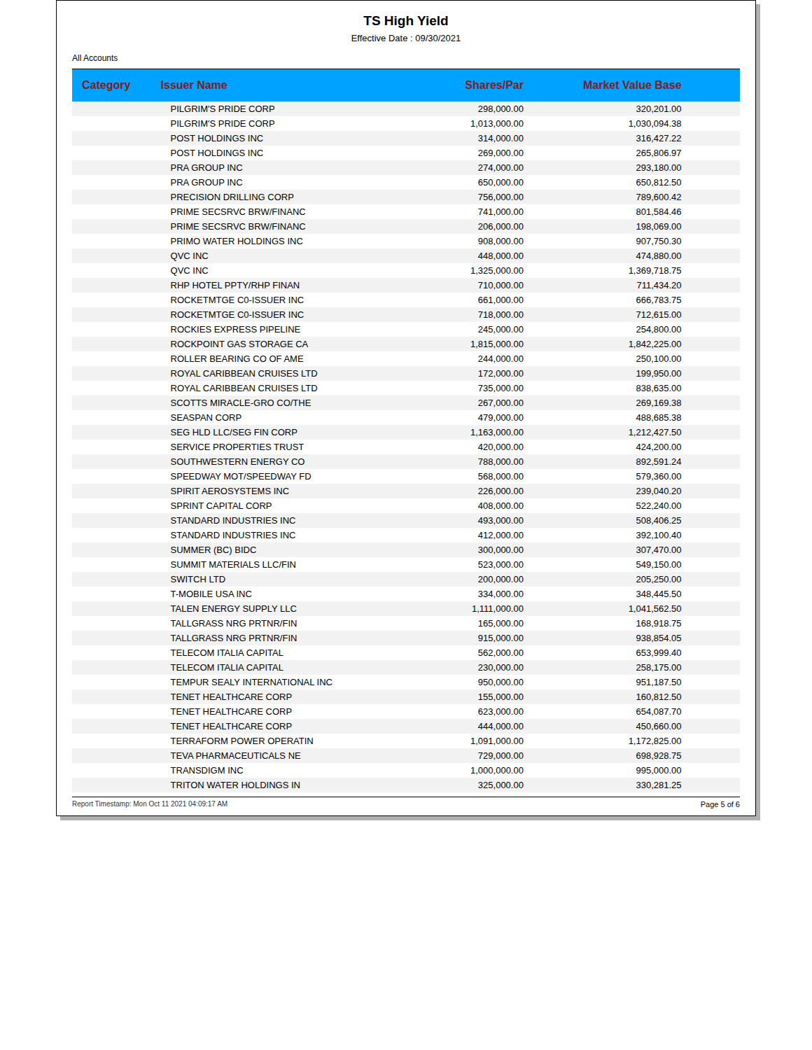TS High Yield
Effective Date : 09/30/2021
All Accounts
| Category | Issuer Name | Shares/Par | Market Value Base | |
| --- | --- | --- | --- | --- |
| | PILGRIM'S PRIDE CORP | 298,000.00 | 320,201.00 | |
| | PILGRIM'S PRIDE CORP | 1,013,000.00 | 1,030,094.38 | |
| | POST HOLDINGS INC | 314,000.00 | 316,427.22 | |
| | POST HOLDINGS INC | 269,000.00 | 265,806.97 | |
| | PRA GROUP INC | 274,000.00 | 293,180.00 | |
| | PRA GROUP INC | 650,000.00 | 650,812.50 | |
| | PRECISION DRILLING CORP | 756,000.00 | 789,600.42 | |
| | PRIME SECSRVC BRW/FINANC | 741,000.00 | 801,584.46 | |
| | PRIME SECSRVC BRW/FINANC | 206,000.00 | 198,069.00 | |
| | PRIMO WATER HOLDINGS INC | 908,000.00 | 907,750.30 | |
| | QVC INC | 448,000.00 | 474,880.00 | |
| | QVC INC | 1,325,000.00 | 1,369,718.75 | |
| | RHP HOTEL PPTY/RHP FINAN | 710,000.00 | 711,434.20 | |
| | ROCKETMTGE C0-ISSUER INC | 661,000.00 | 666,783.75 | |
| | ROCKETMTGE C0-ISSUER INC | 718,000.00 | 712,615.00 | |
| | ROCKIES EXPRESS PIPELINE | 245,000.00 | 254,800.00 | |
| | ROCKPOINT GAS STORAGE CA | 1,815,000.00 | 1,842,225.00 | |
| | ROLLER BEARING CO OF AME | 244,000.00 | 250,100.00 | |
| | ROYAL CARIBBEAN CRUISES LTD | 172,000.00 | 199,950.00 | |
| | ROYAL CARIBBEAN CRUISES LTD | 735,000.00 | 838,635.00 | |
| | SCOTTS MIRACLE-GRO CO/THE | 267,000.00 | 269,169.38 | |
| | SEASPAN CORP | 479,000.00 | 488,685.38 | |
| | SEG HLD LLC/SEG FIN CORP | 1,163,000.00 | 1,212,427.50 | |
| | SERVICE PROPERTIES TRUST | 420,000.00 | 424,200.00 | |
| | SOUTHWESTERN ENERGY CO | 788,000.00 | 892,591.24 | |
| | SPEEDWAY MOT/SPEEDWAY FD | 568,000.00 | 579,360.00 | |
| | SPIRIT AEROSYSTEMS INC | 226,000.00 | 239,040.20 | |
| | SPRINT CAPITAL CORP | 408,000.00 | 522,240.00 | |
| | STANDARD INDUSTRIES INC | 493,000.00 | 508,406.25 | |
| | STANDARD INDUSTRIES INC | 412,000.00 | 392,100.40 | |
| | SUMMER (BC) BIDC | 300,000.00 | 307,470.00 | |
| | SUMMIT MATERIALS LLC/FIN | 523,000.00 | 549,150.00 | |
| | SWITCH LTD | 200,000.00 | 205,250.00 | |
| | T-MOBILE USA INC | 334,000.00 | 348,445.50 | |
| | TALEN ENERGY SUPPLY LLC | 1,111,000.00 | 1,041,562.50 | |
| | TALLGRASS NRG PRTNR/FIN | 165,000.00 | 168,918.75 | |
| | TALLGRASS NRG PRTNR/FIN | 915,000.00 | 938,854.05 | |
| | TELECOM ITALIA CAPITAL | 562,000.00 | 653,999.40 | |
| | TELECOM ITALIA CAPITAL | 230,000.00 | 258,175.00 | |
| | TEMPUR SEALY INTERNATIONAL INC | 950,000.00 | 951,187.50 | |
| | TENET HEALTHCARE CORP | 155,000.00 | 160,812.50 | |
| | TENET HEALTHCARE CORP | 623,000.00 | 654,087.70 | |
| | TENET HEALTHCARE CORP | 444,000.00 | 450,660.00 | |
| | TERRAFORM POWER OPERATIN | 1,091,000.00 | 1,172,825.00 | |
| | TEVA PHARMACEUTICALS NE | 729,000.00 | 698,928.75 | |
| | TRANSDIGM INC | 1,000,000.00 | 995,000.00 | |
| | TRITON WATER HOLDINGS IN | 325,000.00 | 330,281.25 | |
Report Timestamp: Mon Oct 11 2021 04:09:17 AM
Page 5 of 6